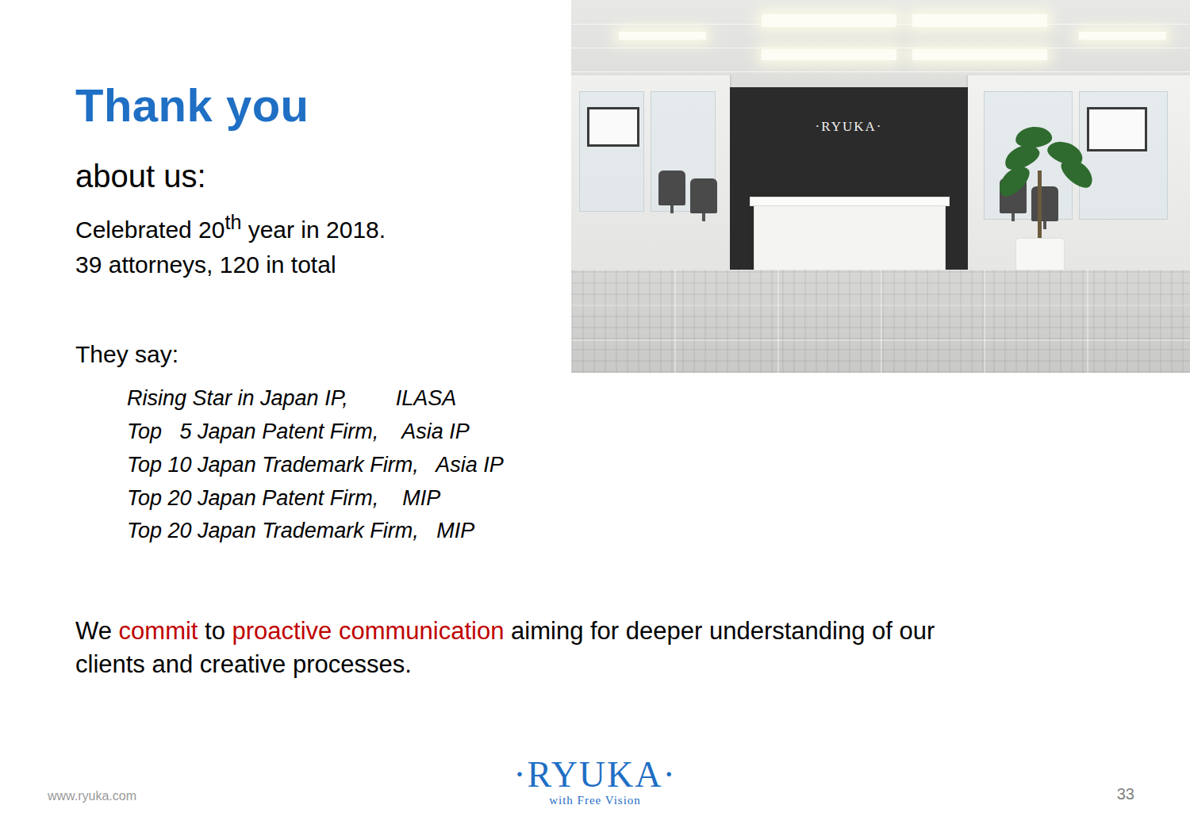·RYUKA·
Thank you
about us:
Celebrated 20th year in 2018.
39 attorneys, 120 in total
They say:
Rising Star in Japan IP, ILASA Top 5 Japan Patent Firm, Asia IP Top 10 Japan Trademark Firm, Asia IP Top 20 Japan Patent Firm, MIP Top 20 Japan Trademark Firm, MIP
We commit to proactive communication aiming for deeper understanding of our clients and creative processes.
www.ryuka.com
·RYUKA·
with Free Vision
33